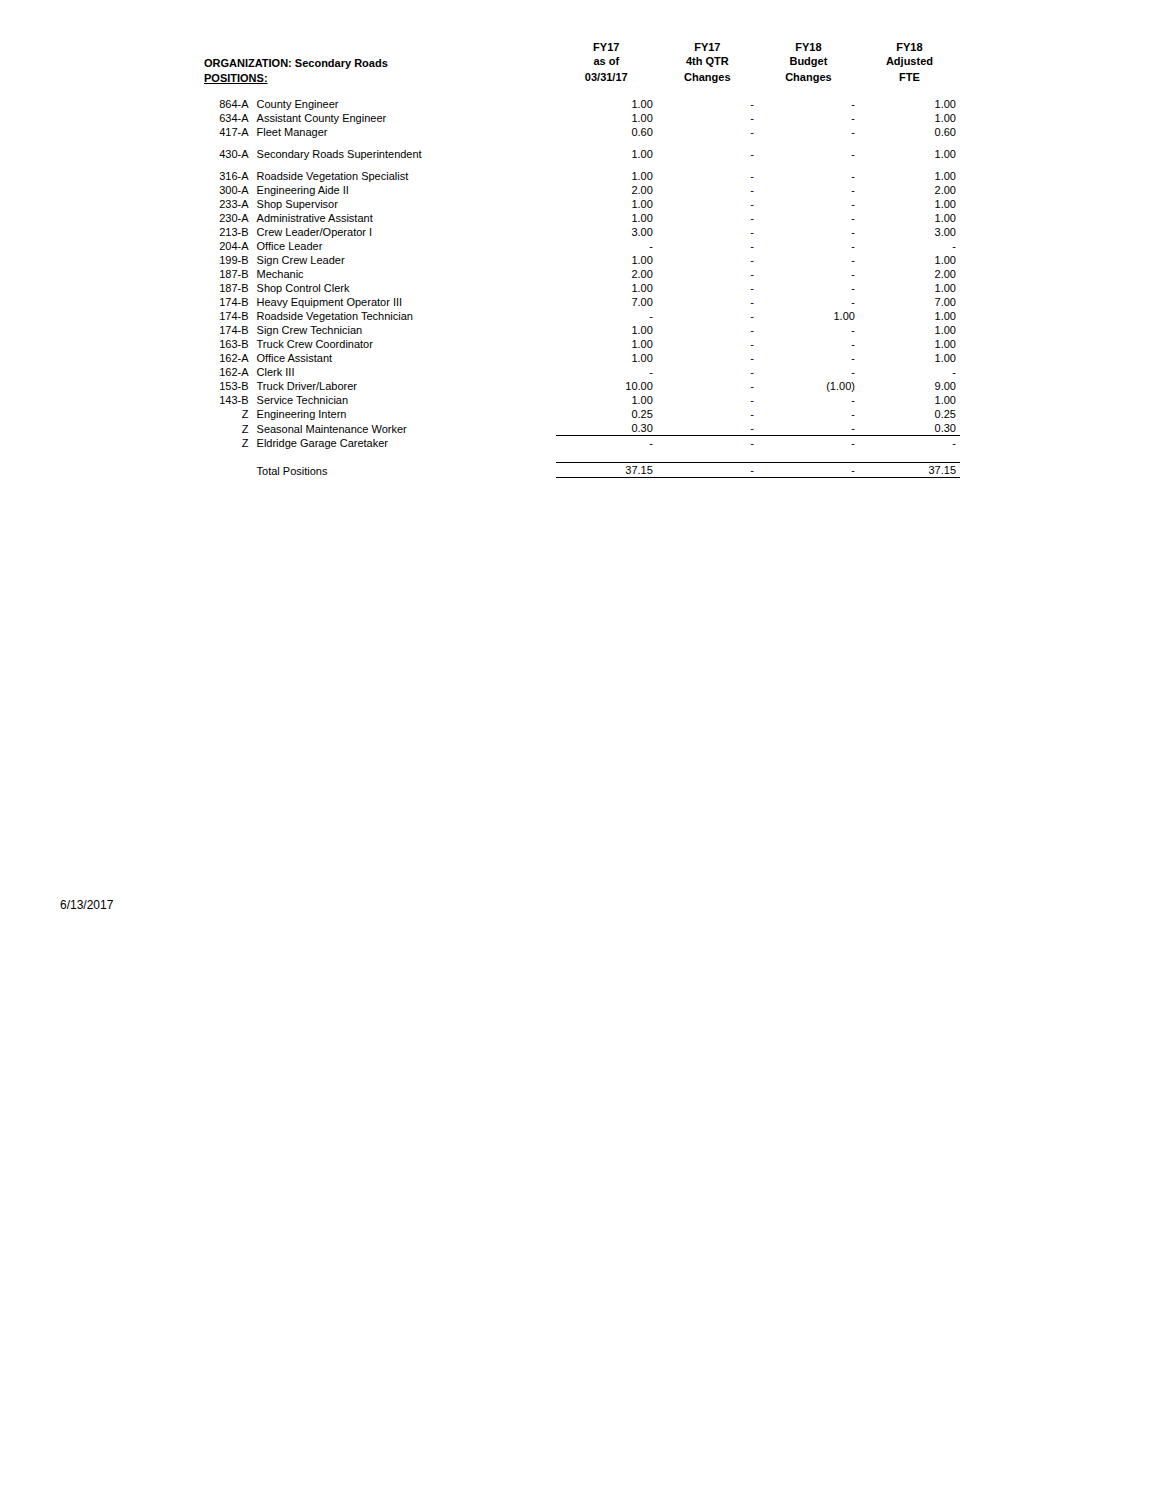| ORGANIZATION: Secondary Roads | FY17 as of | FY17 4th QTR | FY18 Budget | FY18 Adjusted |
| POSITIONS: | 03/31/17 | Changes | Changes | FTE |
| 864-A | County Engineer | 1.00 | - | - | 1.00 |
| 634-A | Assistant County Engineer | 1.00 | - | - | 1.00 |
| 417-A | Fleet Manager | 0.60 | - | - | 0.60 |
| 430-A | Secondary Roads Superintendent | 1.00 | - | - | 1.00 |
| 316-A | Roadside Vegetation Specialist | 1.00 | - | - | 1.00 |
| 300-A | Engineering Aide II | 2.00 | - | - | 2.00 |
| 233-A | Shop Supervisor | 1.00 | - | - | 1.00 |
| 230-A | Administrative Assistant | 1.00 | - | - | 1.00 |
| 213-B | Crew Leader/Operator I | 3.00 | - | - | 3.00 |
| 204-A | Office Leader | - | - | - | - |
| 199-B | Sign Crew Leader | 1.00 | - | - | 1.00 |
| 187-B | Mechanic | 2.00 | - | - | 2.00 |
| 187-B | Shop Control Clerk | 1.00 | - | - | 1.00 |
| 174-B | Heavy Equipment Operator III | 7.00 | - | - | 7.00 |
| 174-B | Roadside Vegetation Technician | - | - | 1.00 | 1.00 |
| 174-B | Sign Crew Technician | 1.00 | - | - | 1.00 |
| 163-B | Truck Crew Coordinator | 1.00 | - | - | 1.00 |
| 162-A | Office Assistant | 1.00 | - | - | 1.00 |
| 162-A | Clerk III | - | - | - | - |
| 153-B | Truck Driver/Laborer | 10.00 | - | (1.00) | 9.00 |
| 143-B | Service Technician | 1.00 | - | - | 1.00 |
| Z | Engineering Intern | 0.25 | - | - | 0.25 |
| Z | Seasonal Maintenance Worker | 0.30 | - | - | 0.30 |
| Z | Eldridge Garage Caretaker | - | - | - | - |
| | Total Positions | 37.15 | - | - | 37.15 |
6/13/2017